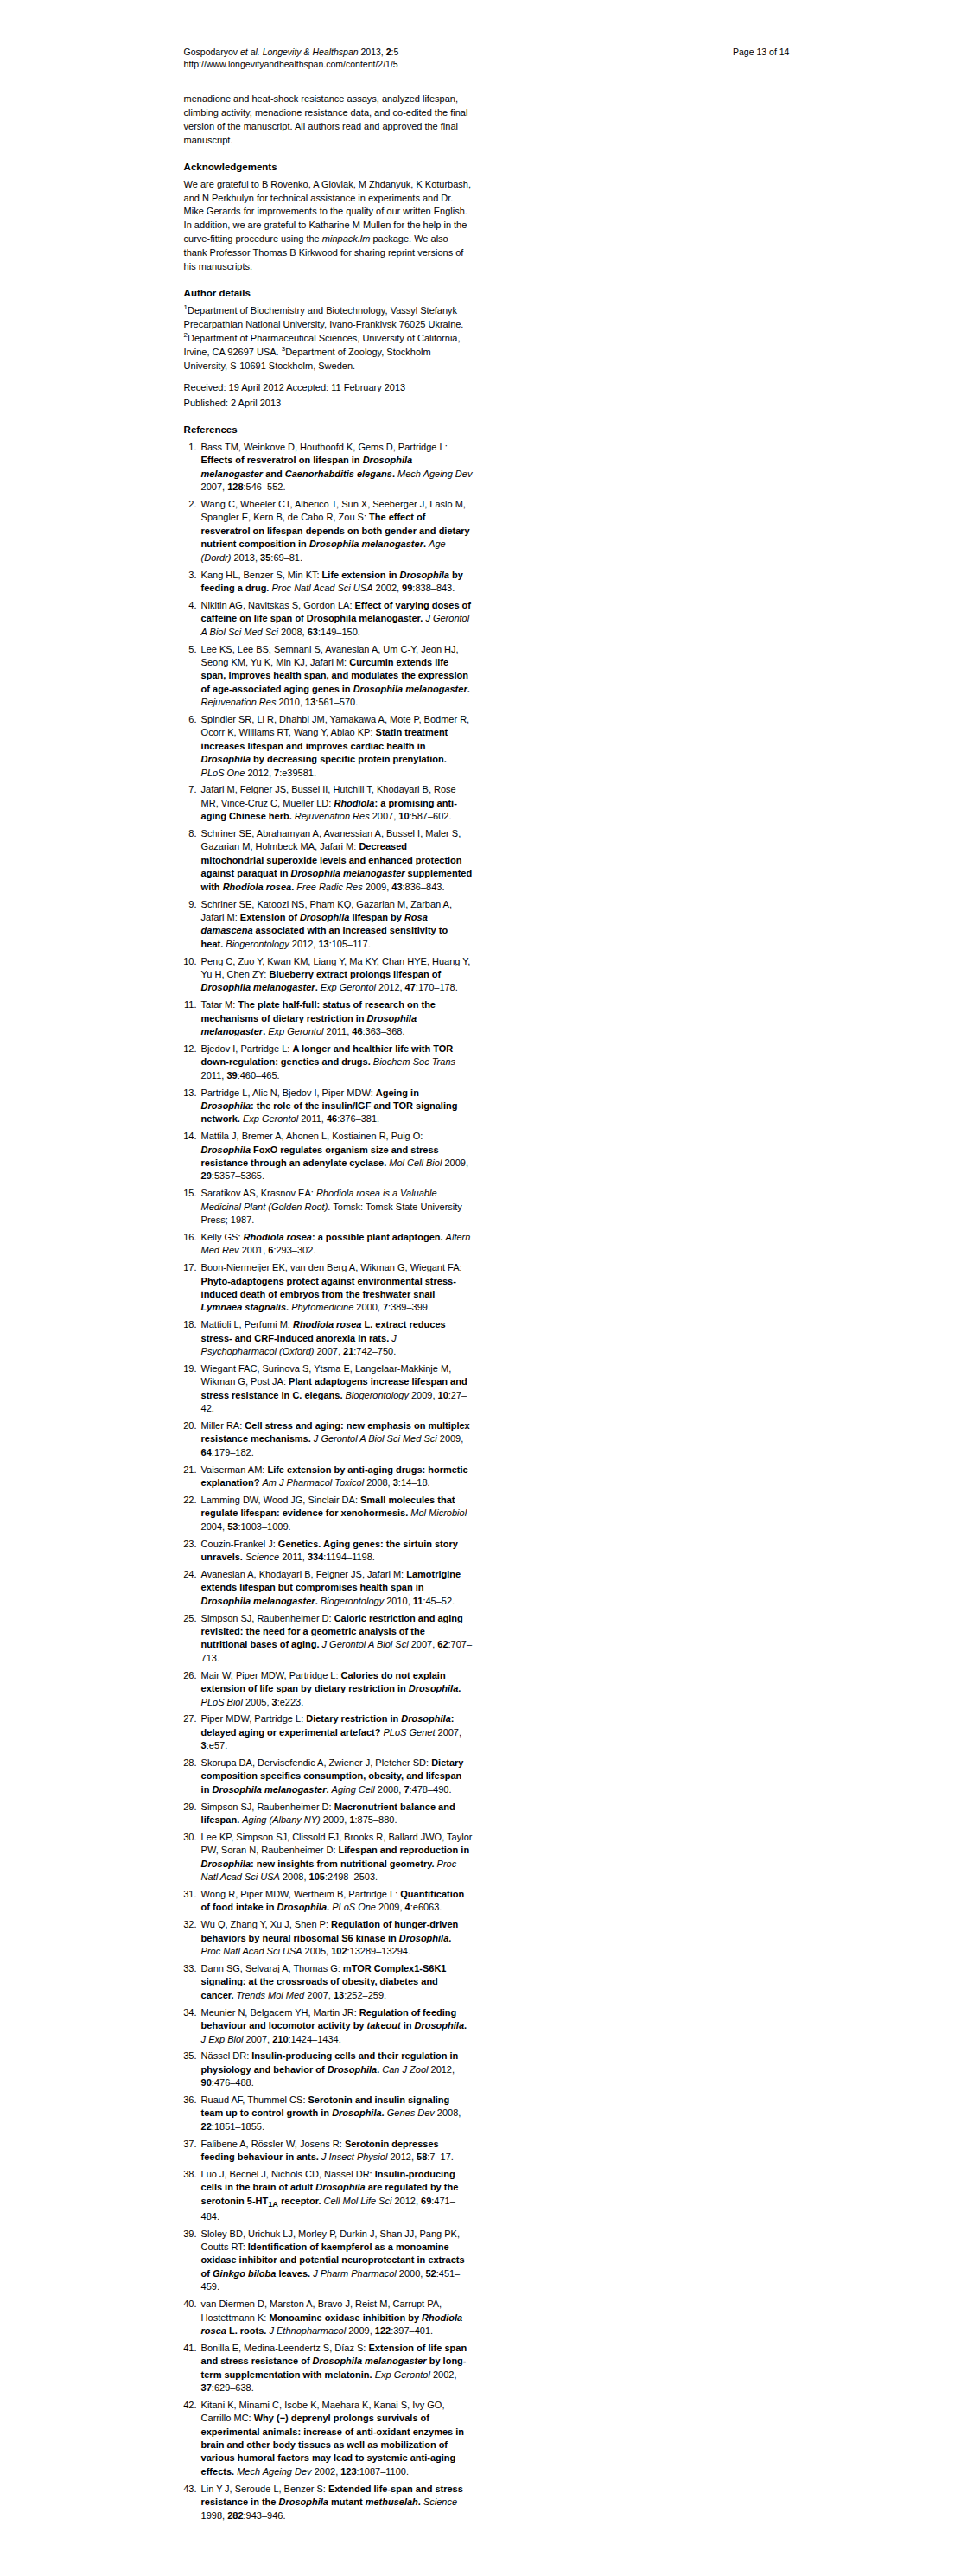Gospodaryov et al. Longevity & Healthspan 2013, 2:5 http://www.longevityandhealthspan.com/content/2/1/5
Page 13 of 14
menadione and heat-shock resistance assays, analyzed lifespan, climbing activity, menadione resistance data, and co-edited the final version of the manuscript. All authors read and approved the final manuscript.
Acknowledgements
We are grateful to B Rovenko, A Gloviak, M Zhdanyuk, K Koturbash, and N Perkhulyn for technical assistance in experiments and Dr. Mike Gerards for improvements to the quality of our written English. In addition, we are grateful to Katharine M Mullen for the help in the curve-fitting procedure using the minpack.lm package. We also thank Professor Thomas B Kirkwood for sharing reprint versions of his manuscripts.
Author details
1Department of Biochemistry and Biotechnology, Vassyl Stefanyk Precarpathian National University, Ivano-Frankivsk 76025 Ukraine. 2Department of Pharmaceutical Sciences, University of California, Irvine, CA 92697 USA. 3Department of Zoology, Stockholm University, S-10691 Stockholm, Sweden.
Received: 19 April 2012 Accepted: 11 February 2013
Published: 2 April 2013
References
Bass TM, Weinkove D, Houthoofd K, Gems D, Partridge L: Effects of resveratrol on lifespan in Drosophila melanogaster and Caenorhabditis elegans. Mech Ageing Dev 2007, 128:546–552.
Wang C, Wheeler CT, Alberico T, Sun X, Seeberger J, Laslo M, Spangler E, Kern B, de Cabo R, Zou S: The effect of resveratrol on lifespan depends on both gender and dietary nutrient composition in Drosophila melanogaster. Age (Dordr) 2013, 35:69–81.
Kang HL, Benzer S, Min KT: Life extension in Drosophila by feeding a drug. Proc Natl Acad Sci USA 2002, 99:838–843.
Nikitin AG, Navitskas S, Gordon LA: Effect of varying doses of caffeine on life span of Drosophila melanogaster. J Gerontol A Biol Sci Med Sci 2008, 63:149–150.
Lee KS, Lee BS, Semnani S, Avanesian A, Um C-Y, Jeon HJ, Seong KM, Yu K, Min KJ, Jafari M: Curcumin extends life span, improves health span, and modulates the expression of age-associated aging genes in Drosophila melanogaster. Rejuvenation Res 2010, 13:561–570.
Spindler SR, Li R, Dhahbi JM, Yamakawa A, Mote P, Bodmer R, Ocorr K, Williams RT, Wang Y, Ablao KP: Statin treatment increases lifespan and improves cardiac health in Drosophila by decreasing specific protein prenylation. PLoS One 2012, 7:e39581.
Jafari M, Felgner JS, Bussel II, Hutchili T, Khodayari B, Rose MR, Vince-Cruz C, Mueller LD: Rhodiola: a promising anti-aging Chinese herb. Rejuvenation Res 2007, 10:587–602.
Schriner SE, Abrahamyan A, Avanessian A, Bussel I, Maler S, Gazarian M, Holmbeck MA, Jafari M: Decreased mitochondrial superoxide levels and enhanced protection against paraquat in Drosophila melanogaster supplemented with Rhodiola rosea. Free Radic Res 2009, 43:836–843.
Schriner SE, Katoozi NS, Pham KQ, Gazarian M, Zarban A, Jafari M: Extension of Drosophila lifespan by Rosa damascena associated with an increased sensitivity to heat. Biogerontology 2012, 13:105–117.
Peng C, Zuo Y, Kwan KM, Liang Y, Ma KY, Chan HYE, Huang Y, Yu H, Chen ZY: Blueberry extract prolongs lifespan of Drosophila melanogaster. Exp Gerontol 2012, 47:170–178.
Tatar M: The plate half-full: status of research on the mechanisms of dietary restriction in Drosophila melanogaster. Exp Gerontol 2011, 46:363–368.
Bjedov I, Partridge L: A longer and healthier life with TOR down-regulation: genetics and drugs. Biochem Soc Trans 2011, 39:460–465.
Partridge L, Alic N, Bjedov I, Piper MDW: Ageing in Drosophila: the role of the insulin/IGF and TOR signaling network. Exp Gerontol 2011, 46:376–381.
Mattila J, Bremer A, Ahonen L, Kostiainen R, Puig O: Drosophila FoxO regulates organism size and stress resistance through an adenylate cyclase. Mol Cell Biol 2009, 29:5357–5365.
Saratikov AS, Krasnov EA: Rhodiola rosea is a Valuable Medicinal Plant (Golden Root). Tomsk: Tomsk State University Press; 1987.
Kelly GS: Rhodiola rosea: a possible plant adaptogen. Altern Med Rev 2001, 6:293–302.
Boon-Niermeijer EK, van den Berg A, Wikman G, Wiegant FA: Phyto-adaptogens protect against environmental stress-induced death of embryos from the freshwater snail Lymnaea stagnalis. Phytomedicine 2000, 7:389–399.
Mattioli L, Perfumi M: Rhodiola rosea L. extract reduces stress- and CRF-induced anorexia in rats. J Psychopharmacol (Oxford) 2007, 21:742–750.
Wiegant FAC, Surinova S, Ytsma E, Langelaar-Makkinje M, Wikman G, Post JA: Plant adaptogens increase lifespan and stress resistance in C. elegans. Biogerontology 2009, 10:27–42.
Miller RA: Cell stress and aging: new emphasis on multiplex resistance mechanisms. J Gerontol A Biol Sci Med Sci 2009, 64:179–182.
Vaiserman AM: Life extension by anti-aging drugs: hormetic explanation? Am J Pharmacol Toxicol 2008, 3:14–18.
Lamming DW, Wood JG, Sinclair DA: Small molecules that regulate lifespan: evidence for xenohormesis. Mol Microbiol 2004, 53:1003–1009.
Couzin-Frankel J: Genetics. Aging genes: the sirtuin story unravels. Science 2011, 334:1194–1198.
Avanesian A, Khodayari B, Felgner JS, Jafari M: Lamotrigine extends lifespan but compromises health span in Drosophila melanogaster. Biogerontology 2010, 11:45–52.
Simpson SJ, Raubenheimer D: Caloric restriction and aging revisited: the need for a geometric analysis of the nutritional bases of aging. J Gerontol A Biol Sci 2007, 62:707–713.
Mair W, Piper MDW, Partridge L: Calories do not explain extension of life span by dietary restriction in Drosophila. PLoS Biol 2005, 3:e223.
Piper MDW, Partridge L: Dietary restriction in Drosophila: delayed aging or experimental artefact? PLoS Genet 2007, 3:e57.
Skorupa DA, Dervisefendic A, Zwiener J, Pletcher SD: Dietary composition specifies consumption, obesity, and lifespan in Drosophila melanogaster. Aging Cell 2008, 7:478–490.
Simpson SJ, Raubenheimer D: Macronutrient balance and lifespan. Aging (Albany NY) 2009, 1:875–880.
Lee KP, Simpson SJ, Clissold FJ, Brooks R, Ballard JWO, Taylor PW, Soran N, Raubenheimer D: Lifespan and reproduction in Drosophila: new insights from nutritional geometry. Proc Natl Acad Sci USA 2008, 105:2498–2503.
Wong R, Piper MDW, Wertheim B, Partridge L: Quantification of food intake in Drosophila. PLoS One 2009, 4:e6063.
Wu Q, Zhang Y, Xu J, Shen P: Regulation of hunger-driven behaviors by neural ribosomal S6 kinase in Drosophila. Proc Natl Acad Sci USA 2005, 102:13289–13294.
Dann SG, Selvaraj A, Thomas G: mTOR Complex1-S6K1 signaling: at the crossroads of obesity, diabetes and cancer. Trends Mol Med 2007, 13:252–259.
Meunier N, Belgacem YH, Martin JR: Regulation of feeding behaviour and locomotor activity by takeout in Drosophila. J Exp Biol 2007, 210:1424–1434.
Nässel DR: Insulin-producing cells and their regulation in physiology and behavior of Drosophila. Can J Zool 2012, 90:476–488.
Ruaud AF, Thummel CS: Serotonin and insulin signaling team up to control growth in Drosophila. Genes Dev 2008, 22:1851–1855.
Falibene A, Rössler W, Josens R: Serotonin depresses feeding behaviour in ants. J Insect Physiol 2012, 58:7–17.
Luo J, Becnel J, Nichols CD, Nässel DR: Insulin-producing cells in the brain of adult Drosophila are regulated by the serotonin 5-HT1A receptor. Cell Mol Life Sci 2012, 69:471–484.
Sloley BD, Urichuk LJ, Morley P, Durkin J, Shan JJ, Pang PK, Coutts RT: Identification of kaempferol as a monoamine oxidase inhibitor and potential neuroprotectant in extracts of Ginkgo biloba leaves. J Pharm Pharmacol 2000, 52:451–459.
van Diermen D, Marston A, Bravo J, Reist M, Carrupt PA, Hostettmann K: Monoamine oxidase inhibition by Rhodiola rosea L. roots. J Ethnopharmacol 2009, 122:397–401.
Bonilla E, Medina-Leendertz S, Díaz S: Extension of life span and stress resistance of Drosophila melanogaster by long-term supplementation with melatonin. Exp Gerontol 2002, 37:629–638.
Kitani K, Minami C, Isobe K, Maehara K, Kanai S, Ivy GO, Carrillo MC: Why (−) deprenyl prolongs survivals of experimental animals: increase of anti-oxidant enzymes in brain and other body tissues as well as mobilization of various humoral factors may lead to systemic anti-aging effects. Mech Ageing Dev 2002, 123:1087–1100.
Lin Y-J, Seroude L, Benzer S: Extended life-span and stress resistance in the Drosophila mutant methuselah. Science 1998, 282:943–946.